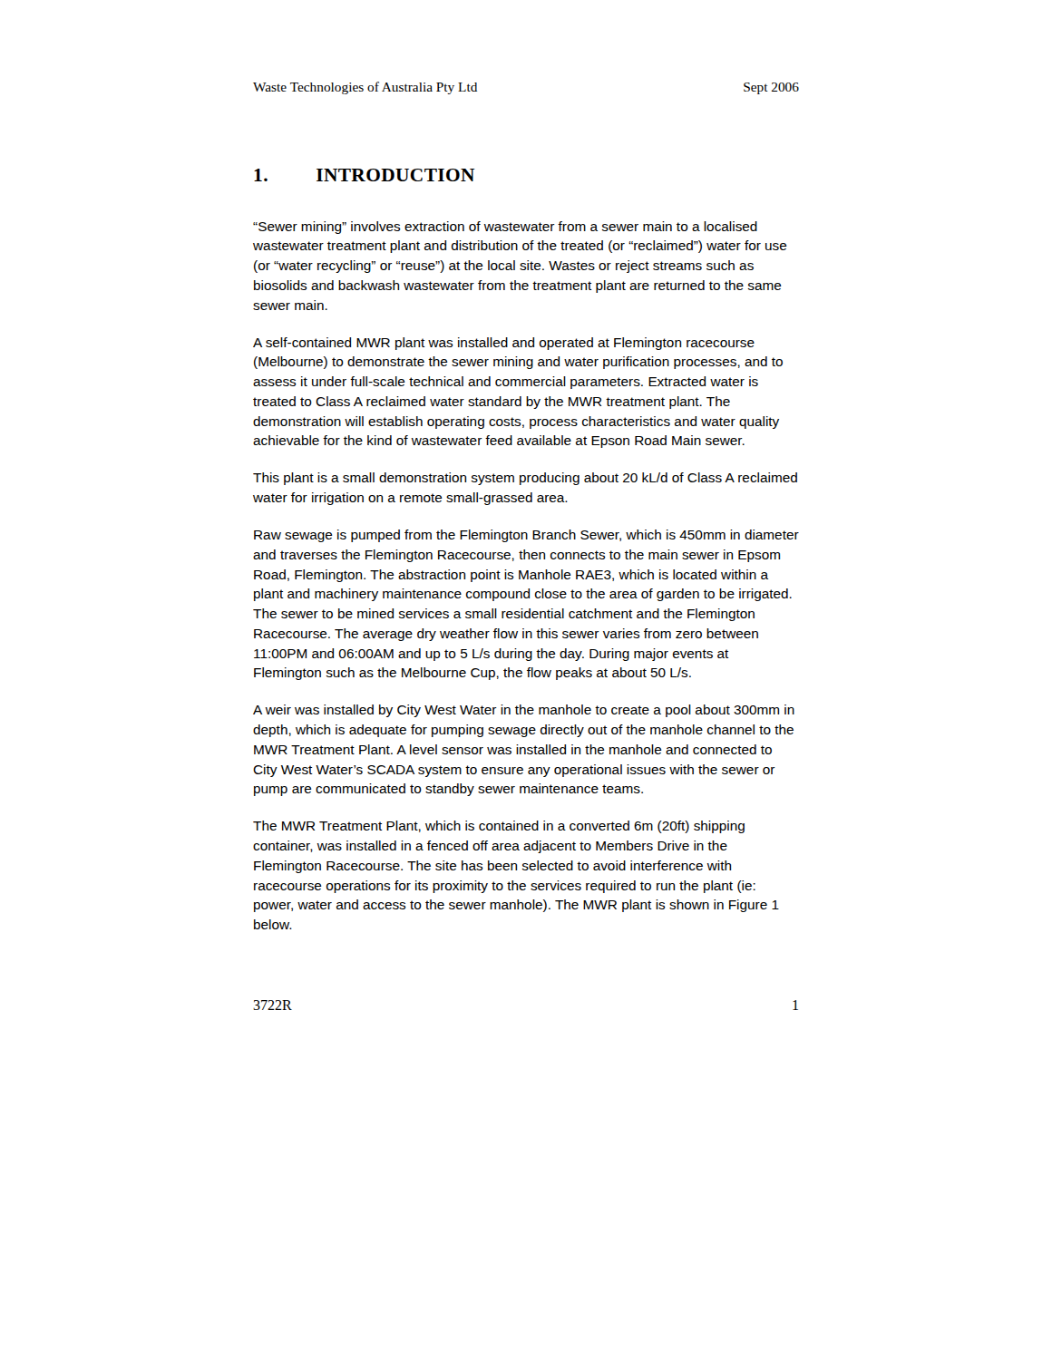Waste Technologies of Australia Pty Ltd
Sept 2006
1. INTRODUCTION
“Sewer mining” involves extraction of wastewater from a sewer main to a localised wastewater treatment plant and distribution of the treated (or “reclaimed”) water for use (or “water recycling” or “reuse”) at the local site. Wastes or reject streams such as biosolids and backwash wastewater from the treatment plant are returned to the same sewer main.
A self-contained MWR plant was installed and operated at Flemington racecourse (Melbourne) to demonstrate the sewer mining and water purification processes, and to assess it under full-scale technical and commercial parameters. Extracted water is treated to Class A reclaimed water standard by the MWR treatment plant. The demonstration will establish operating costs, process characteristics and water quality achievable for the kind of wastewater feed available at Epson Road Main sewer.
This plant is a small demonstration system producing about 20 kL/d of Class A reclaimed water for irrigation on a remote small-grassed area.
Raw sewage is pumped from the Flemington Branch Sewer, which is 450mm in diameter and traverses the Flemington Racecourse, then connects to the main sewer in Epsom Road, Flemington. The abstraction point is Manhole RAE3, which is located within a plant and machinery maintenance compound close to the area of garden to be irrigated. The sewer to be mined services a small residential catchment and the Flemington Racecourse. The average dry weather flow in this sewer varies from zero between 11:00PM and 06:00AM and up to 5 L/s during the day. During major events at Flemington such as the Melbourne Cup, the flow peaks at about 50 L/s.
A weir was installed by City West Water in the manhole to create a pool about 300mm in depth, which is adequate for pumping sewage directly out of the manhole channel to the MWR Treatment Plant. A level sensor was installed in the manhole and connected to City West Water’s SCADA system to ensure any operational issues with the sewer or pump are communicated to standby sewer maintenance teams.
The MWR Treatment Plant, which is contained in a converted 6m (20ft) shipping container, was installed in a fenced off area adjacent to Members Drive in the Flemington Racecourse. The site has been selected to avoid interference with racecourse operations for its proximity to the services required to run the plant (ie: power, water and access to the sewer manhole). The MWR plant is shown in Figure 1 below.
3722R
1